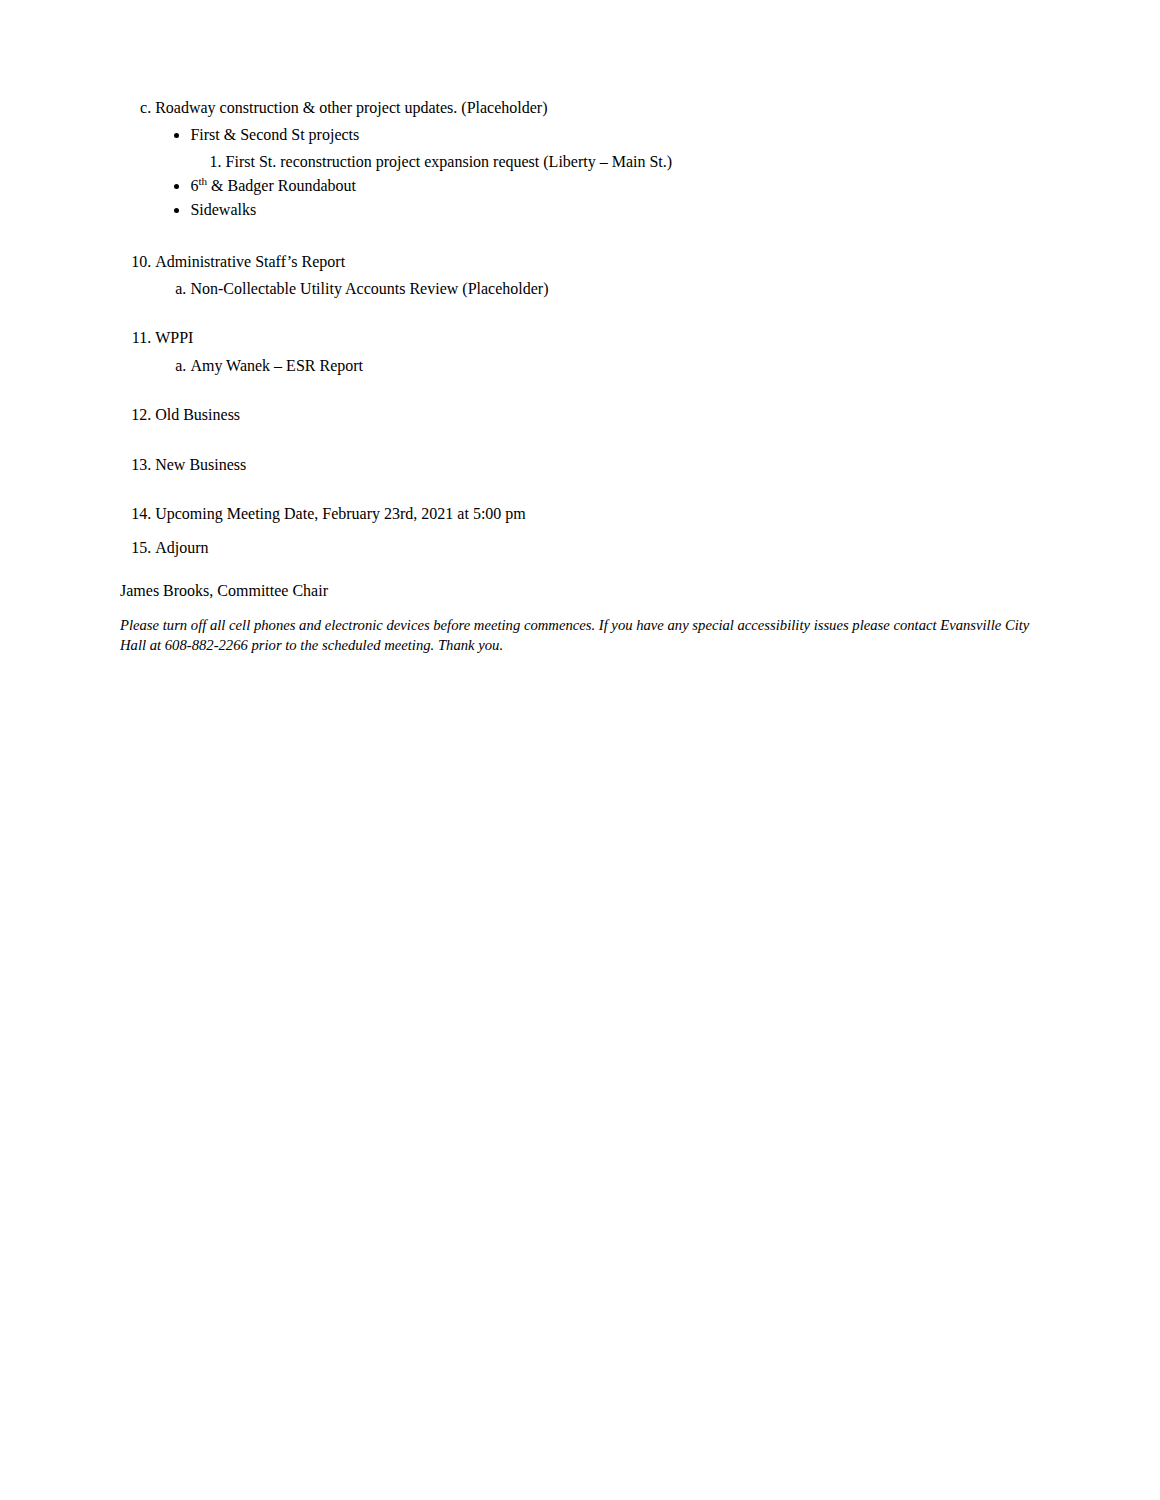Roadway construction & other project updates. (Placeholder)
First & Second St projects
First St. reconstruction project expansion request (Liberty – Main St.)
6th & Badger Roundabout
Sidewalks
Administrative Staff’s Report
Non-Collectable Utility Accounts Review (Placeholder)
WPPI
Amy Wanek – ESR Report
Old Business
New Business
Upcoming Meeting Date, February 23rd, 2021 at 5:00 pm
Adjourn
James Brooks, Committee Chair
Please turn off all cell phones and electronic devices before meeting commences. If you have any special accessibility issues please contact Evansville City Hall at 608-882-2266 prior to the scheduled meeting. Thank you.